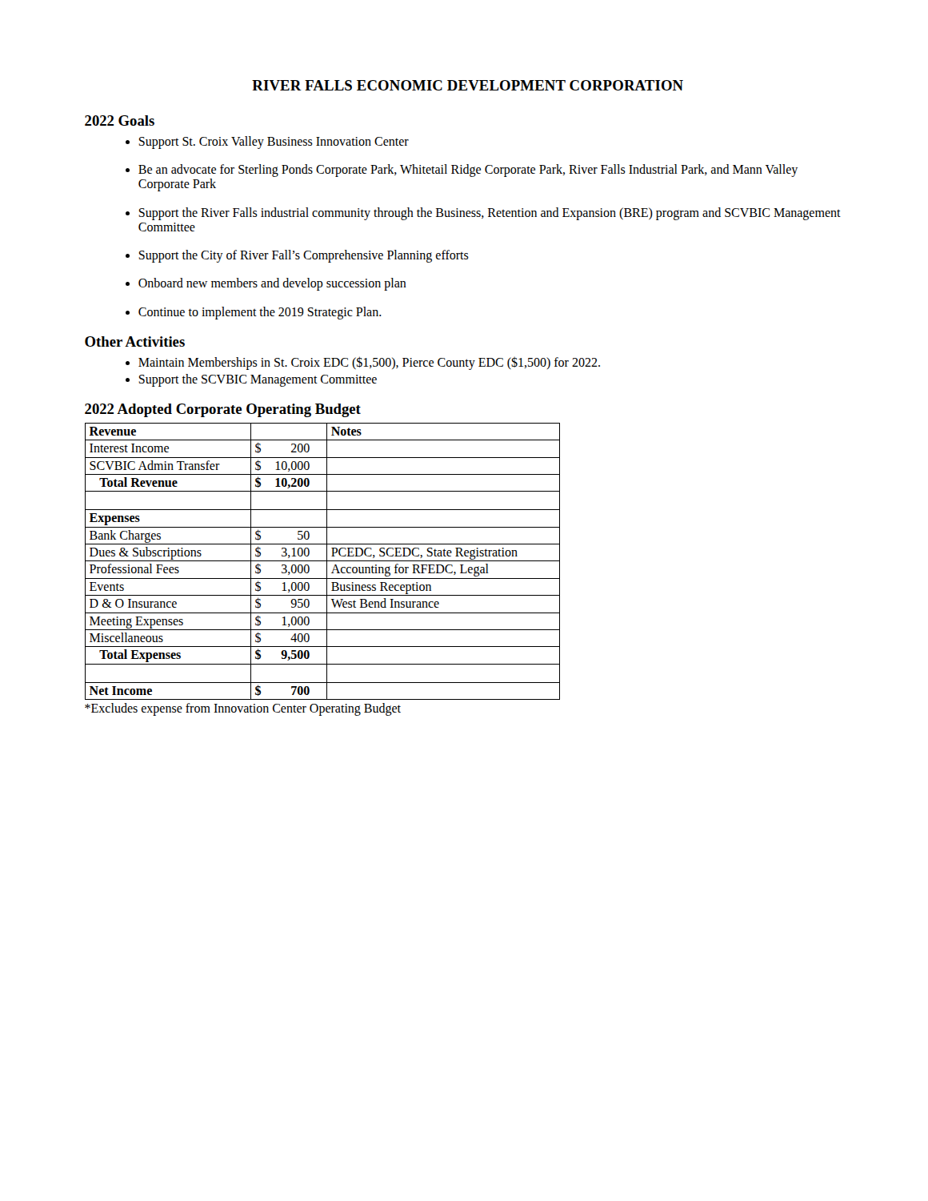RIVER FALLS ECONOMIC DEVELOPMENT CORPORATION
2022 Goals
Support St. Croix Valley Business Innovation Center
Be an advocate for Sterling Ponds Corporate Park, Whitetail Ridge Corporate Park, River Falls Industrial Park, and Mann Valley Corporate Park
Support the River Falls industrial community through the Business, Retention and Expansion (BRE) program and SCVBIC Management Committee
Support the City of River Fall’s Comprehensive Planning efforts
Onboard new members and develop succession plan
Continue to implement the 2019 Strategic Plan.
Other Activities
Maintain Memberships in St. Croix EDC ($1,500), Pierce County EDC ($1,500) for 2022.
Support the SCVBIC Management Committee
2022 Adopted Corporate Operating Budget
| Revenue | | Notes |
| --- | --- | --- |
| Interest Income | $ 200 | |
| SCVBIC Admin Transfer | $ 10,000 | |
| Total Revenue | $ 10,200 | |
| Expenses | | |
| Bank Charges | $ 50 | |
| Dues & Subscriptions | $ 3,100 | PCEDC, SCEDC, State Registration |
| Professional Fees | $ 3,000 | Accounting for RFEDC, Legal |
| Events | $ 1,000 | Business Reception |
| D & O Insurance | $ 950 | West Bend Insurance |
| Meeting Expenses | $ 1,000 | |
| Miscellaneous | $ 400 | |
| Total Expenses | $ 9,500 | |
| Net Income | $ 700 | |
*Excludes expense from Innovation Center Operating Budget